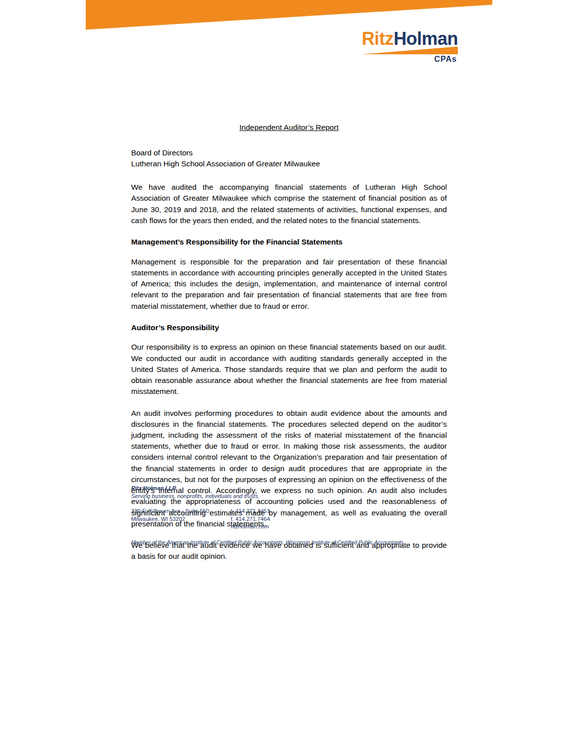Ritz Holman
CPAs
Independent Auditor’s Report
Board of Directors
Lutheran High School Association of Greater Milwaukee
We have audited the accompanying financial statements of Lutheran High School Association of Greater Milwaukee which comprise the statement of financial position as of June 30, 2019 and 2018, and the related statements of activities, functional expenses, and cash flows for the years then ended, and the related notes to the financial statements.
Management’s Responsibility for the Financial Statements
Management is responsible for the preparation and fair presentation of these financial statements in accordance with accounting principles generally accepted in the United States of America; this includes the design, implementation, and maintenance of internal control relevant to the preparation and fair presentation of financial statements that are free from material misstatement, whether due to fraud or error.
Auditor’s Responsibility
Our responsibility is to express an opinion on these financial statements based on our audit. We conducted our audit in accordance with auditing standards generally accepted in the United States of America. Those standards require that we plan and perform the audit to obtain reasonable assurance about whether the financial statements are free from material misstatement.
An audit involves performing procedures to obtain audit evidence about the amounts and disclosures in the financial statements. The procedures selected depend on the auditor’s judgment, including the assessment of the risks of material misstatement of the financial statements, whether due to fraud or error. In making those risk assessments, the auditor considers internal control relevant to the Organization’s preparation and fair presentation of the financial statements in order to design audit procedures that are appropriate in the circumstances, but not for the purposes of expressing an opinion on the effectiveness of the entity’s internal control. Accordingly, we express no such opinion. An audit also includes evaluating the appropriateness of accounting policies used and the reasonableness of significant accounting estimates made by management, as well as evaluating the overall presentation of the financial statements.
We believe that the audit evidence we have obtained is sufficient and appropriate to provide a basis for our audit opinion.
Ritz Holman LLP
Serving business, nonprofits, individuals and trusts.
| 330 E. Kilbourn Ave., Suite 550 | t. 414.271.1451 |
| Milwaukee, WI 53202 | f. 414.271.7464 |
| | ritzholman.com |
Member of the American Institute of Certified Public Accountants, Wisconsin Institute of Certified Public Accountants